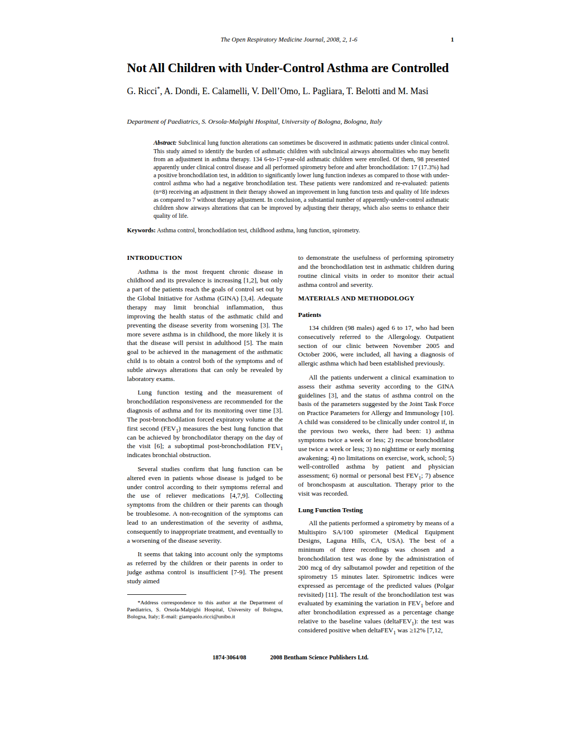The Open Respiratory Medicine Journal, 2008, 2, 1-6
1
Not All Children with Under-Control Asthma are Controlled
G. Ricci*, A. Dondi, E. Calamelli, V. Dell’Omo, L. Pagliara, T. Belotti and M. Masi
Department of Paediatrics, S. Orsola-Malpighi Hospital, University of Bologna, Bologna, Italy
Abstract: Subclinical lung function alterations can sometimes be discovered in asthmatic patients under clinical control. This study aimed to identify the burden of asthmatic children with subclinical airways abnormalities who may benefit from an adjustment in asthma therapy. 134 6-to-17-year-old asthmatic children were enrolled. Of them, 98 presented apparently under clinical control disease and all performed spirometry before and after bronchodilation: 17 (17.3%) had a positive bronchodilation test, in addition to significantly lower lung function indexes as compared to those with under-control asthma who had a negative bronchodilation test. These patients were randomized and re-evaluated: patients (n=8) receiving an adjustment in their therapy showed an improvement in lung function tests and quality of life indexes as compared to 7 without therapy adjustment. In conclusion, a substantial number of apparently-under-control asthmatic children show airways alterations that can be improved by adjusting their therapy, which also seems to enhance their quality of life.
Keywords: Asthma control, bronchodilation test, childhood asthma, lung function, spirometry.
INTRODUCTION
Asthma is the most frequent chronic disease in childhood and its prevalence is increasing [1,2], but only a part of the patients reach the goals of control set out by the Global Initiative for Asthma (GINA) [3,4]. Adequate therapy may limit bronchial inflammation, thus improving the health status of the asthmatic child and preventing the disease severity from worsening [3]. The more severe asthma is in childhood, the more likely it is that the disease will persist in adulthood [5]. The main goal to be achieved in the management of the asthmatic child is to obtain a control both of the symptoms and of subtle airways alterations that can only be revealed by laboratory exams.
Lung function testing and the measurement of bronchodilation responsiveness are recommended for the diagnosis of asthma and for its monitoring over time [3]. The post-bronchodilation forced expiratory volume at the first second (FEV1) measures the best lung function that can be achieved by bronchodilator therapy on the day of the visit [6]; a suboptimal post-bronchodilation FEV1 indicates bronchial obstruction.
Several studies confirm that lung function can be altered even in patients whose disease is judged to be under control according to their symptoms referral and the use of reliever medications [4,7,9]. Collecting symptoms from the children or their parents can though be troublesome. A non-recognition of the symptoms can lead to an underestimation of the severity of asthma, consequently to inappropriate treatment, and eventually to a worsening of the disease severity.
It seems that taking into account only the symptoms as referred by the children or their parents in order to judge asthma control is insufficient [7-9]. The present study aimed
*Address correspondence to this author at the Department of Paediatrics, S. Orsola-Malpighi Hospital, University of Bologna, Bologna, Italy; E-mail: giampaolo.ricci@unibo.it
to demonstrate the usefulness of performing spirometry and the bronchodilation test in asthmatic children during routine clinical visits in order to monitor their actual asthma control and severity.
MATERIALS AND METHODOLOGY
Patients
134 children (98 males) aged 6 to 17, who had been consecutively referred to the Allergology. Outpatient section of our clinic between November 2005 and October 2006, were included, all having a diagnosis of allergic asthma which had been established previously.
All the patients underwent a clinical examination to assess their asthma severity according to the GINA guidelines [3], and the status of asthma control on the basis of the parameters suggested by the Joint Task Force on Practice Parameters for Allergy and Immunology [10]. A child was considered to be clinically under control if, in the previous two weeks, there had been: 1) asthma symptoms twice a week or less; 2) rescue bronchodilator use twice a week or less; 3) no nighttime or early morning awakening; 4) no limitations on exercise, work, school; 5) well-controlled asthma by patient and physician assessment; 6) normal or personal best FEV1; 7) absence of bronchospasm at auscultation. Therapy prior to the visit was recorded.
Lung Function Testing
All the patients performed a spirometry by means of a Multispiro SA/100 spirometer (Medical Equipment Designs, Laguna Hills, CA, USA). The best of a minimum of three recordings was chosen and a bronchodilation test was done by the administration of 200 mcg of dry salbutamol powder and repetition of the spirometry 15 minutes later. Spirometric indices were expressed as percentage of the predicted values (Polgar revisited) [11]. The result of the bronchodilation test was evaluated by examining the variation in FEV1 before and after bronchodilation expressed as a percentage change relative to the baseline values (deltaFEV1): the test was considered positive when deltaFEV1 was ≥12% [7,12,
1874-3064/082008 Bentham Science Publishers Ltd.